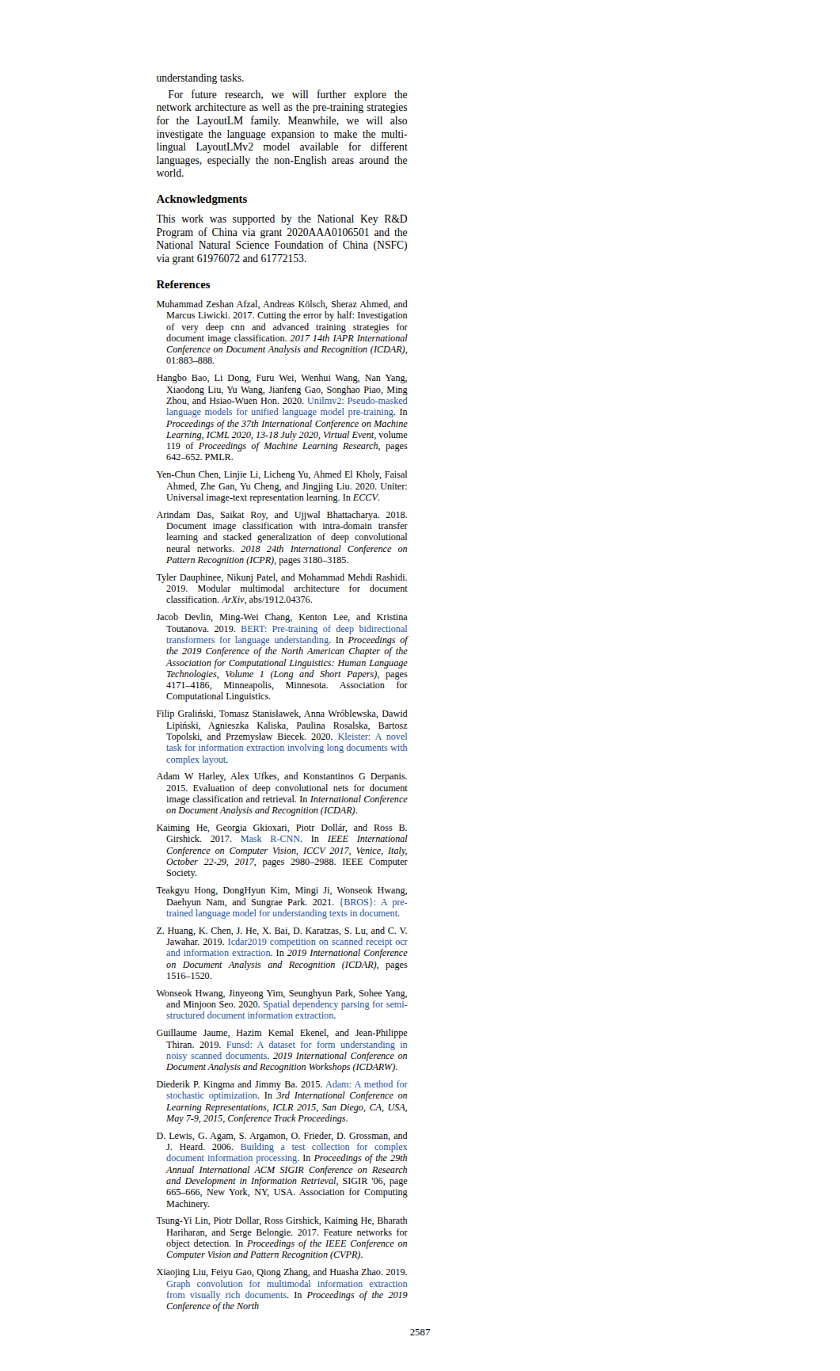understanding tasks.
For future research, we will further explore the network architecture as well as the pre-training strategies for the LayoutLM family. Meanwhile, we will also investigate the language expansion to make the multi-lingual LayoutLMv2 model available for different languages, especially the non-English areas around the world.
Acknowledgments
This work was supported by the National Key R&D Program of China via grant 2020AAA0106501 and the National Natural Science Foundation of China (NSFC) via grant 61976072 and 61772153.
References
Muhammad Zeshan Afzal, Andreas Kölsch, Sheraz Ahmed, and Marcus Liwicki. 2017. Cutting the error by half: Investigation of very deep cnn and advanced training strategies for document image classification. 2017 14th IAPR International Conference on Document Analysis and Recognition (ICDAR), 01:883–888.
Hangbo Bao, Li Dong, Furu Wei, Wenhui Wang, Nan Yang, Xiaodong Liu, Yu Wang, Jianfeng Gao, Songhao Piao, Ming Zhou, and Hsiao-Wuen Hon. 2020. Unilmv2: Pseudo-masked language models for unified language model pre-training. In Proceedings of the 37th International Conference on Machine Learning, ICML 2020, 13-18 July 2020, Virtual Event, volume 119 of Proceedings of Machine Learning Research, pages 642–652. PMLR.
Yen-Chun Chen, Linjie Li, Licheng Yu, Ahmed El Kholy, Faisal Ahmed, Zhe Gan, Yu Cheng, and Jingjing Liu. 2020. Uniter: Universal image-text representation learning. In ECCV.
Arindam Das, Saikat Roy, and Ujjwal Bhattacharya. 2018. Document image classification with intra-domain transfer learning and stacked generalization of deep convolutional neural networks. 2018 24th International Conference on Pattern Recognition (ICPR), pages 3180–3185.
Tyler Dauphinee, Nikunj Patel, and Mohammad Mehdi Rashidi. 2019. Modular multimodal architecture for document classification. ArXiv, abs/1912.04376.
Jacob Devlin, Ming-Wei Chang, Kenton Lee, and Kristina Toutanova. 2019. BERT: Pre-training of deep bidirectional transformers for language understanding. In Proceedings of the 2019 Conference of the North American Chapter of the Association for Computational Linguistics: Human Language Technologies, Volume 1 (Long and Short Papers), pages 4171–4186, Minneapolis, Minnesota. Association for Computational Linguistics.
Filip Graliński, Tomasz Stanisławek, Anna Wróblewska, Dawid Lipiński, Agnieszka Kaliska, Paulina Rosalska, Bartosz Topolski, and Przemysław Biecek. 2020. Kleister: A novel task for information extraction involving long documents with complex layout.
Adam W Harley, Alex Ufkes, and Konstantinos G Derpanis. 2015. Evaluation of deep convolutional nets for document image classification and retrieval. In International Conference on Document Analysis and Recognition (ICDAR).
Kaiming He, Georgia Gkioxari, Piotr Dollár, and Ross B. Girshick. 2017. Mask R-CNN. In IEEE International Conference on Computer Vision, ICCV 2017, Venice, Italy, October 22-29, 2017, pages 2980–2988. IEEE Computer Society.
Teakgyu Hong, DongHyun Kim, Mingi Ji, Wonseok Hwang, Daehyun Nam, and Sungrae Park. 2021. {BROS}: A pre-trained language model for understanding texts in document.
Z. Huang, K. Chen, J. He, X. Bai, D. Karatzas, S. Lu, and C. V. Jawahar. 2019. Icdar2019 competition on scanned receipt ocr and information extraction. In 2019 International Conference on Document Analysis and Recognition (ICDAR), pages 1516–1520.
Wonseok Hwang, Jinyeong Yim, Seunghyun Park, Sohee Yang, and Minjoon Seo. 2020. Spatial dependency parsing for semi-structured document information extraction.
Guillaume Jaume, Hazim Kemal Ekenel, and Jean-Philippe Thiran. 2019. Funsd: A dataset for form understanding in noisy scanned documents. 2019 International Conference on Document Analysis and Recognition Workshops (ICDARW).
Diederik P. Kingma and Jimmy Ba. 2015. Adam: A method for stochastic optimization. In 3rd International Conference on Learning Representations, ICLR 2015, San Diego, CA, USA, May 7-9, 2015, Conference Track Proceedings.
D. Lewis, G. Agam, S. Argamon, O. Frieder, D. Grossman, and J. Heard. 2006. Building a test collection for complex document information processing. In Proceedings of the 29th Annual International ACM SIGIR Conference on Research and Development in Information Retrieval, SIGIR '06, page 665–666, New York, NY, USA. Association for Computing Machinery.
Tsung-Yi Lin, Piotr Dollar, Ross Girshick, Kaiming He, Bharath Hariharan, and Serge Belongie. 2017. Feature networks for object detection. In Proceedings of the IEEE Conference on Computer Vision and Pattern Recognition (CVPR).
Xiaojing Liu, Feiyu Gao, Qiong Zhang, and Huasha Zhao. 2019. Graph convolution for multimodal information extraction from visually rich documents. In Proceedings of the 2019 Conference of the North
2587